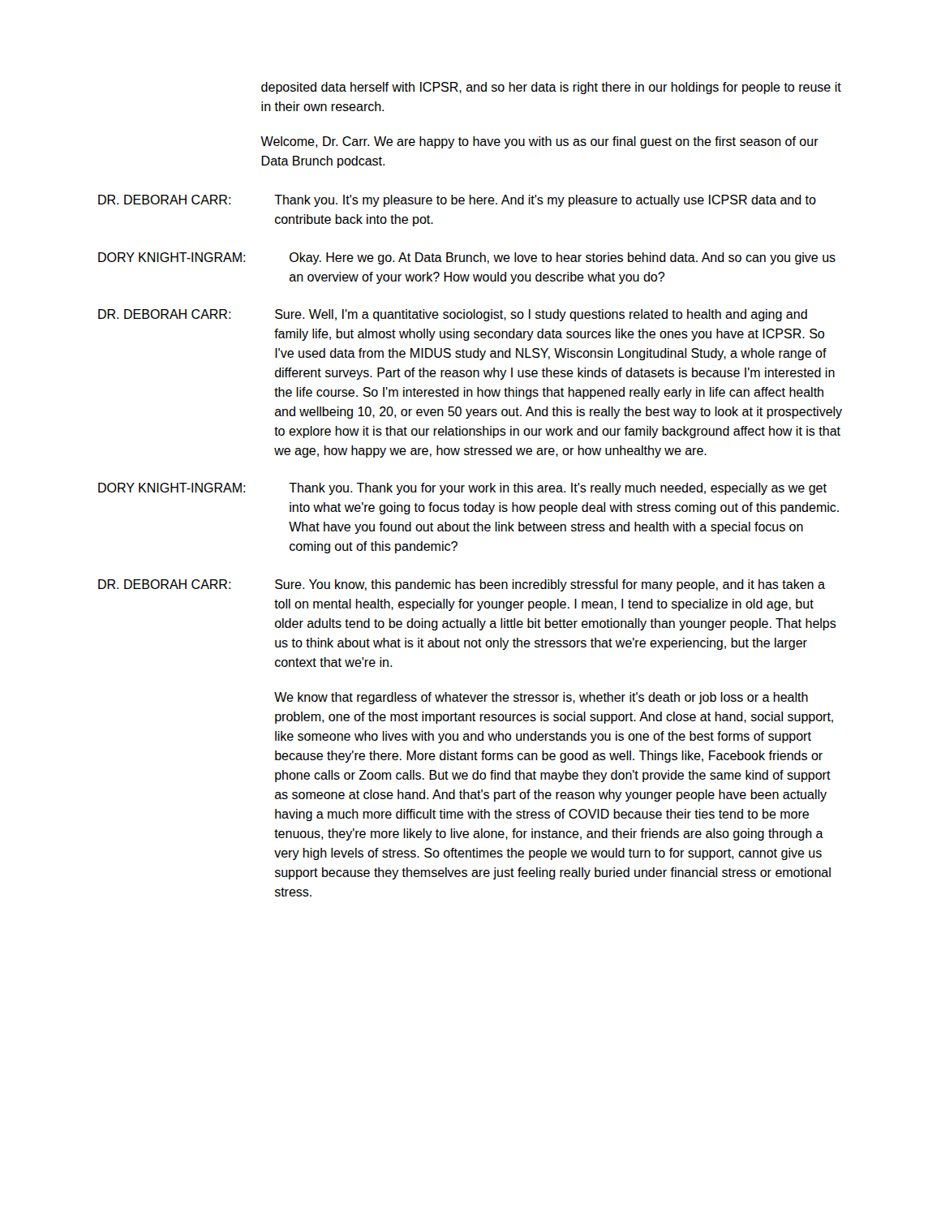deposited data herself with ICPSR, and so her data is right there in our holdings for people to reuse it in their own research.
Welcome, Dr. Carr. We are happy to have you with us as our final guest on the first season of our Data Brunch podcast.
DR. DEBORAH CARR:
Thank you. It's my pleasure to be here. And it's my pleasure to actually use ICPSR data and to contribute back into the pot.
DORY KNIGHT-INGRAM:
Okay. Here we go. At Data Brunch, we love to hear stories behind data. And so can you give us an overview of your work? How would you describe what you do?
DR. DEBORAH CARR:
Sure. Well, I'm a quantitative sociologist, so I study questions related to health and aging and family life, but almost wholly using secondary data sources like the ones you have at ICPSR. So I've used data from the MIDUS study and NLSY, Wisconsin Longitudinal Study, a whole range of different surveys. Part of the reason why I use these kinds of datasets is because I'm interested in the life course. So I'm interested in how things that happened really early in life can affect health and wellbeing 10, 20, or even 50 years out. And this is really the best way to look at it prospectively to explore how it is that our relationships in our work and our family background affect how it is that we age, how happy we are, how stressed we are, or how unhealthy we are.
DORY KNIGHT-INGRAM:
Thank you. Thank you for your work in this area. It's really much needed, especially as we get into what we're going to focus today is how people deal with stress coming out of this pandemic. What have you found out about the link between stress and health with a special focus on coming out of this pandemic?
DR. DEBORAH CARR:
Sure. You know, this pandemic has been incredibly stressful for many people, and it has taken a toll on mental health, especially for younger people. I mean, I tend to specialize in old age, but older adults tend to be doing actually a little bit better emotionally than younger people. That helps us to think about what is it about not only the stressors that we're experiencing, but the larger context that we're in.
We know that regardless of whatever the stressor is, whether it's death or job loss or a health problem, one of the most important resources is social support. And close at hand, social support, like someone who lives with you and who understands you is one of the best forms of support because they're there. More distant forms can be good as well. Things like, Facebook friends or phone calls or Zoom calls. But we do find that maybe they don't provide the same kind of support as someone at close hand. And that's part of the reason why younger people have been actually having a much more difficult time with the stress of COVID because their ties tend to be more tenuous, they're more likely to live alone, for instance, and their friends are also going through a very high levels of stress. So oftentimes the people we would turn to for support, cannot give us support because they themselves are just feeling really buried under financial stress or emotional stress.